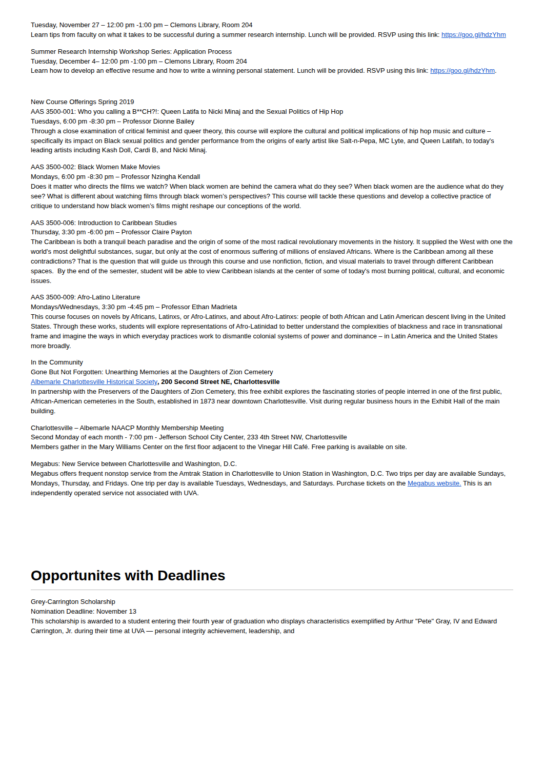Tuesday, November 27 – 12:00 pm -1:00 pm – Clemons Library, Room 204
Learn tips from faculty on what it takes to be successful during a summer research internship. Lunch will be provided. RSVP using this link: https://goo.gl/hdzYhm
Summer Research Internship Workshop Series: Application Process
Tuesday, December 4– 12:00 pm -1:00 pm – Clemons Library, Room 204
Learn how to develop an effective resume and how to write a winning personal statement. Lunch will be provided. RSVP using this link: https://goo.gl/hdzYhm.
New Course Offerings Spring 2019
AAS 3500-001: Who you calling a B**CH?!: Queen Latifa to Nicki Minaj and the Sexual Politics of Hip Hop
Tuesdays, 6:00 pm -8:30 pm – Professor Dionne Bailey
Through a close examination of critical feminist and queer theory, this course will explore the cultural and political implications of hip hop music and culture – specifically its impact on Black sexual politics and gender performance from the origins of early artist like Salt-n-Pepa, MC Lyte, and Queen Latifah, to today's leading artists including Kash Doll, Cardi B, and Nicki Minaj.
AAS 3500-002: Black Women Make Movies
Mondays, 6:00 pm -8:30 pm – Professor Nzingha Kendall
Does it matter who directs the films we watch? When black women are behind the camera what do they see? When black women are the audience what do they see? What is different about watching films through black women’s perspectives? This course will tackle these questions and develop a collective practice of critique to understand how black women’s films might reshape our conceptions of the world.
AAS 3500-006: Introduction to Caribbean Studies
Thursday, 3:30 pm -6:00 pm – Professor Claire Payton
The Caribbean is both a tranquil beach paradise and the origin of some of the most radical revolutionary movements in the history. It supplied the West with one the world's most delightful substances, sugar, but only at the cost of enormous suffering of millions of enslaved Africans. Where is the Caribbean among all these contradictions? That is the question that will guide us through this course and use nonfiction, fiction, and visual materials to travel through different Caribbean spaces. By the end of the semester, student will be able to view Caribbean islands at the center of some of today's most burning political, cultural, and economic issues.
AAS 3500-009: Afro-Latino Literature
Mondays/Wednesdays, 3:30 pm -4:45 pm – Professor Ethan Madrieta
This course focuses on novels by Africans, Latinxs, or Afro-Latinxs, and about Afro-Latinxs: people of both African and Latin American descent living in the United States. Through these works, students will explore representations of Afro-Latinidad to better understand the complexities of blackness and race in transnational frame and imagine the ways in which everyday practices work to dismantle colonial systems of power and dominance – in Latin America and the United States more broadly.
In the Community
Gone But Not Forgotten: Unearthing Memories at the Daughters of Zion Cemetery
Albemarle Charlottesville Historical Society, 200 Second Street NE, Charlottesville
In partnership with the Preservers of the Daughters of Zion Cemetery, this free exhibit explores the fascinating stories of people interred in one of the first public, African-American cemeteries in the South, established in 1873 near downtown Charlottesville. Visit during regular business hours in the Exhibit Hall of the main building.
Charlottesville – Albemarle NAACP Monthly Membership Meeting
Second Monday of each month - 7:00 pm - Jefferson School City Center, 233 4th Street NW, Charlottesville
Members gather in the Mary Williams Center on the first floor adjacent to the Vinegar Hill Café. Free parking is available on site.
Megabus: New Service between Charlottesville and Washington, D.C.
Megabus offers frequent nonstop service from the Amtrak Station in Charlottesville to Union Station in Washington, D.C. Two trips per day are available Sundays, Mondays, Thursday, and Fridays. One trip per day is available Tuesdays, Wednesdays, and Saturdays. Purchase tickets on the Megabus website. This is an independently operated service not associated with UVA.
Opportunites with Deadlines
Grey-Carrington Scholarship
Nomination Deadline: November 13
This scholarship is awarded to a student entering their fourth year of graduation who displays characteristics exemplified by Arthur "Pete" Gray, IV and Edward Carrington, Jr. during their time at UVA — personal integrity achievement, leadership, and